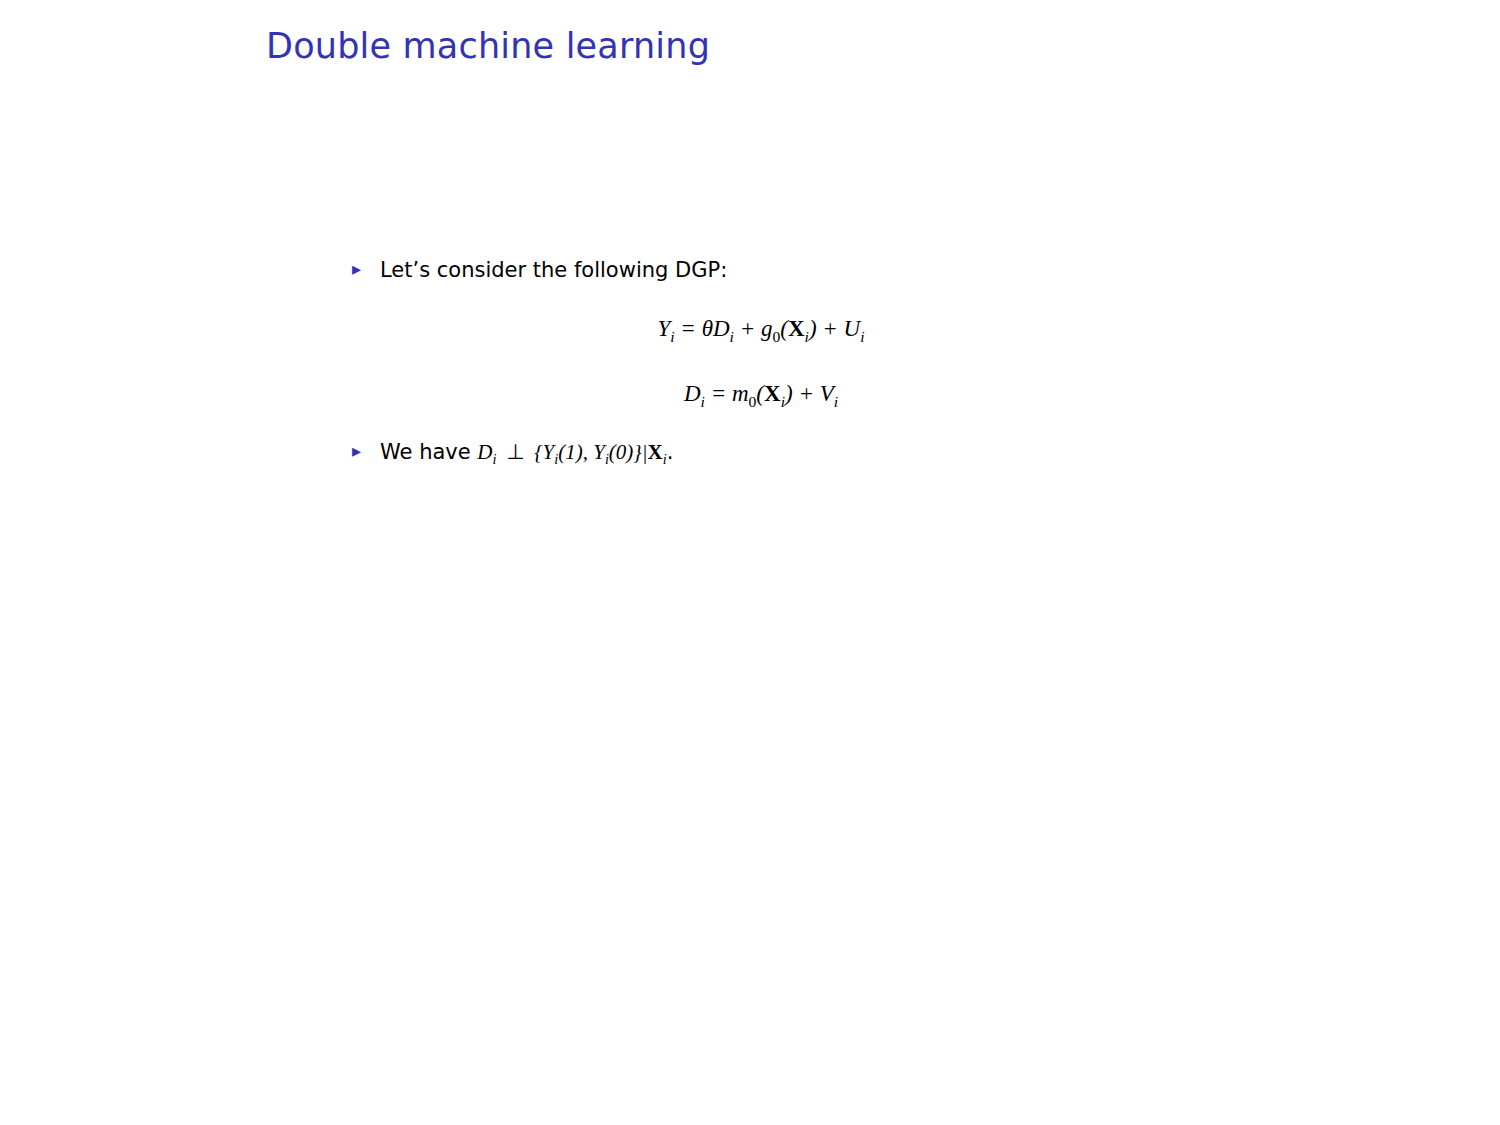Double machine learning
Let’s consider the following DGP:
Yi = θDi + g0(Xi) + Ui
Di = m0(Xi) + Vi
We have Di ⊥ {Yi(1), Yi(0)}|Xi.